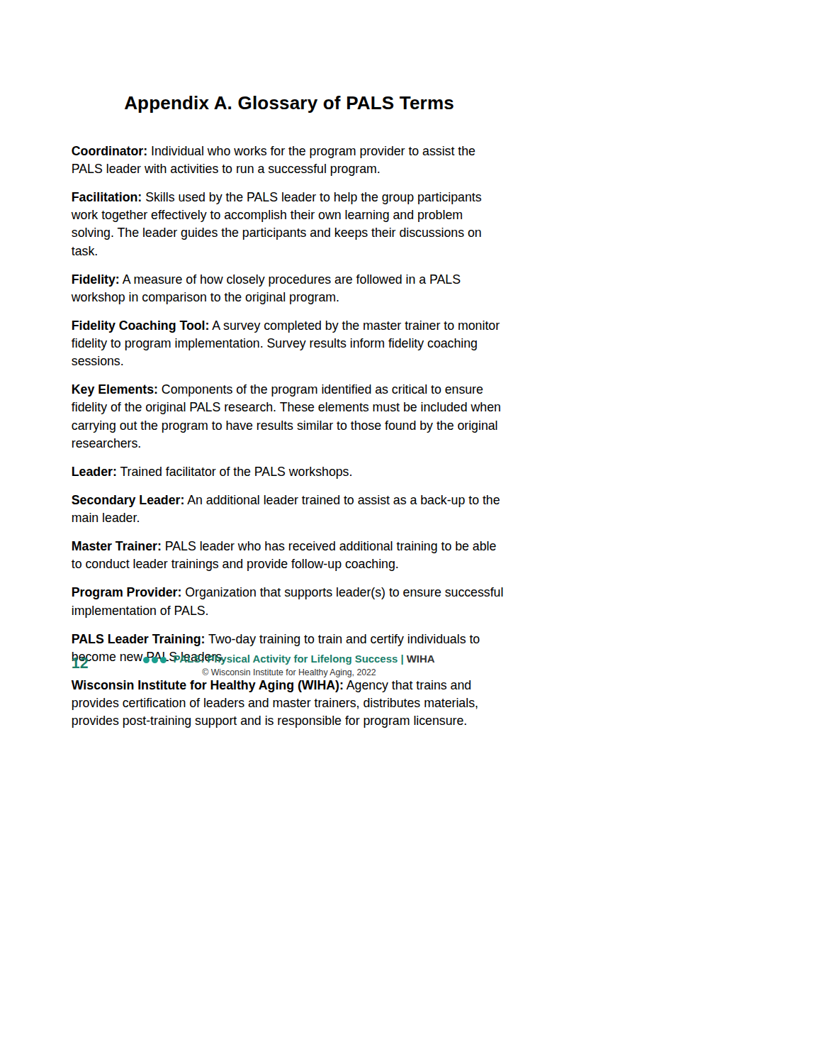Appendix A. Glossary of PALS Terms
Coordinator: Individual who works for the program provider to assist the PALS leader with activities to run a successful program.
Facilitation: Skills used by the PALS leader to help the group participants work together effectively to accomplish their own learning and problem solving. The leader guides the participants and keeps their discussions on task.
Fidelity: A measure of how closely procedures are followed in a PALS workshop in comparison to the original program.
Fidelity Coaching Tool: A survey completed by the master trainer to monitor fidelity to program implementation. Survey results inform fidelity coaching sessions.
Key Elements: Components of the program identified as critical to ensure fidelity of the original PALS research. These elements must be included when carrying out the program to have results similar to those found by the original researchers.
Leader: Trained facilitator of the PALS workshops.
Secondary Leader: An additional leader trained to assist as a back-up to the main leader.
Master Trainer: PALS leader who has received additional training to be able to conduct leader trainings and provide follow-up coaching.
Program Provider: Organization that supports leader(s) to ensure successful implementation of PALS.
PALS Leader Training: Two-day training to train and certify individuals to become new PALS leaders.
Wisconsin Institute for Healthy Aging (WIHA): Agency that trains and provides certification of leaders and master trainers, distributes materials, provides post-training support and is responsible for program licensure.
12
PALS: Physical Activity for Lifelong Success | WIHA © Wisconsin Institute for Healthy Aging, 2022